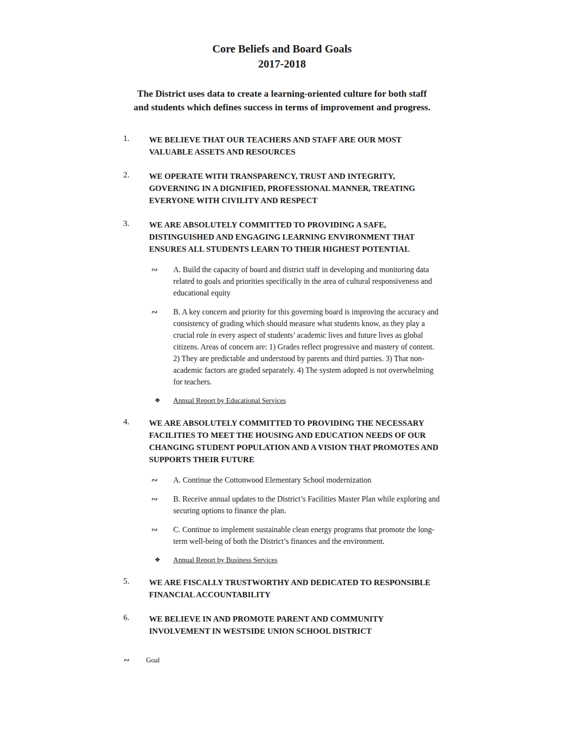Core Beliefs and Board Goals
2017-2018
The District uses data to create a learning-oriented culture for both staff and students which defines success in terms of improvement and progress.
1.
We believe that our teachers and staff are our most valuable assets and resources
2.
We operate with transparency, trust and integrity, governing in a dignified, professional manner, treating everyone with civility and respect
3.
We are absolutely committed to providing a safe, distinguished and engaging learning environment that ensures all students learn to their highest potential
∾ A. Build the capacity of board and district staff in developing and monitoring data related to goals and priorities specifically in the area of cultural responsiveness and educational equity
∾ B. A key concern and priority for this governing board is improving the accuracy and consistency of grading which should measure what students know, as they play a crucial role in every aspect of students’ academic lives and future lives as global citizens. Areas of concern are: 1) Grades reflect progressive and mastery of content. 2) They are predictable and understood by parents and third parties. 3) That non-academic factors are graded separately. 4) The system adopted is not overwhelming for teachers.
❖Annual Report by Educational Services
4.
We are absolutely committed to providing the necessary facilities to meet the housing and education needs of our changing student population and a vision that promotes and supports their future
∾ A. Continue the Cottonwood Elementary School modernization
∾ B. Receive annual updates to the District’s Facilities Master Plan while exploring and securing options to finance the plan.
∾ C. Continue to implement sustainable clean energy programs that promote the long-term well-being of both the District’s finances and the environment.
❖Annual Report by Business Services
5.
We are fiscally trustworthy and dedicated to responsible financial accountability
6.
We believe in and promote parent and community involvement in Westside Union School District
∾Goal